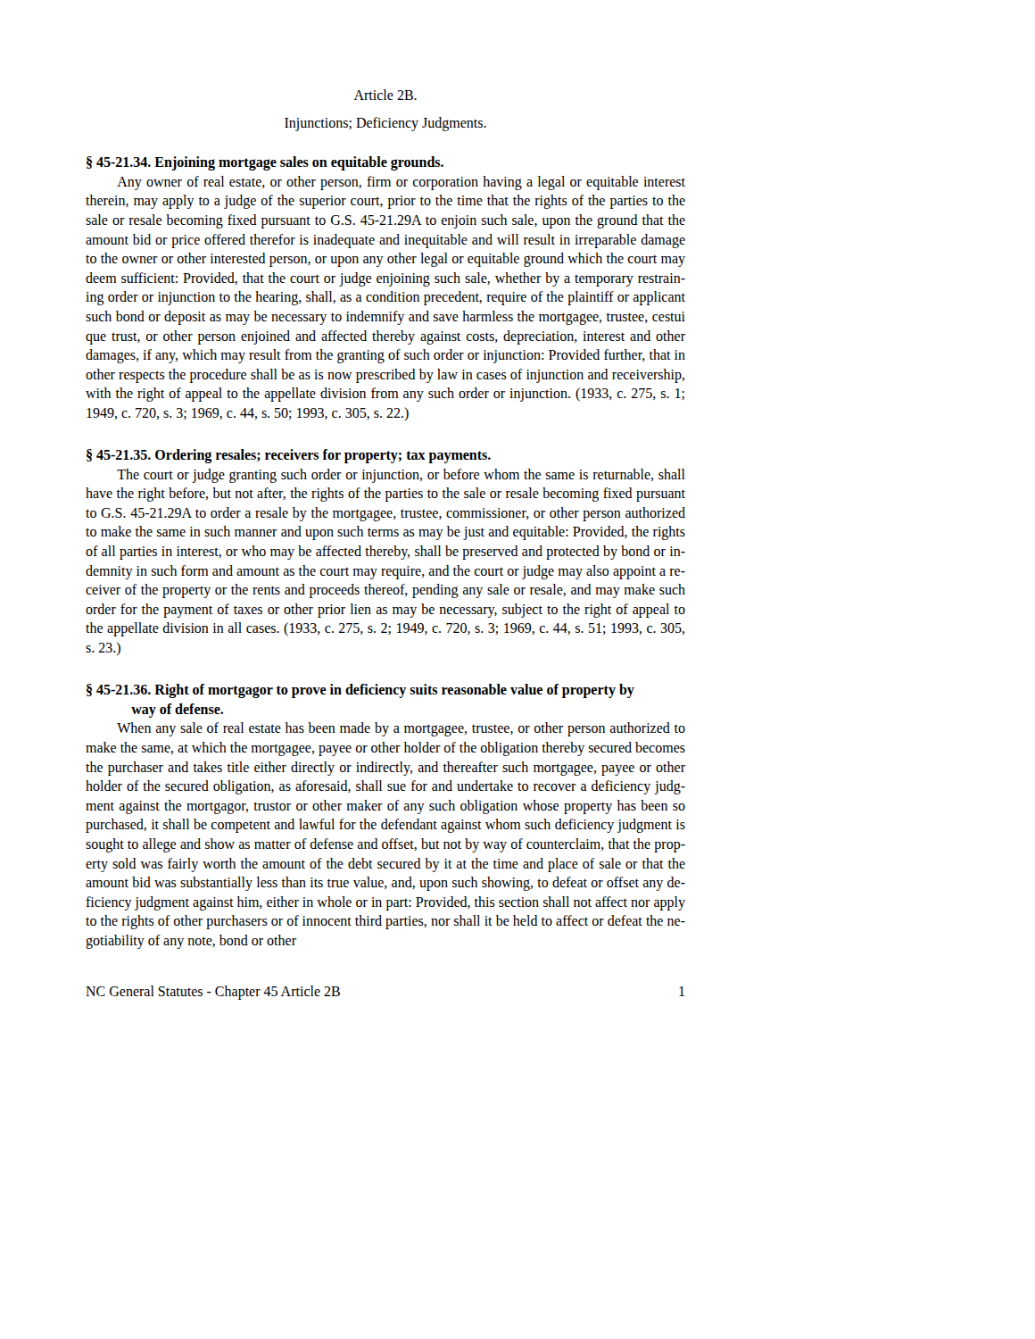Article 2B.
Injunctions; Deficiency Judgments.
§ 45-21.34. Enjoining mortgage sales on equitable grounds.
Any owner of real estate, or other person, firm or corporation having a legal or equitable interest therein, may apply to a judge of the superior court, prior to the time that the rights of the parties to the sale or resale becoming fixed pursuant to G.S. 45-21.29A to enjoin such sale, upon the ground that the amount bid or price offered therefor is inadequate and inequitable and will result in irreparable damage to the owner or other interested person, or upon any other legal or equitable ground which the court may deem sufficient: Provided, that the court or judge enjoining such sale, whether by a temporary restraining order or injunction to the hearing, shall, as a condition precedent, require of the plaintiff or applicant such bond or deposit as may be necessary to indemnify and save harmless the mortgagee, trustee, cestui que trust, or other person enjoined and affected thereby against costs, depreciation, interest and other damages, if any, which may result from the granting of such order or injunction: Provided further, that in other respects the procedure shall be as is now prescribed by law in cases of injunction and receivership, with the right of appeal to the appellate division from any such order or injunction. (1933, c. 275, s. 1; 1949, c. 720, s. 3; 1969, c. 44, s. 50; 1993, c. 305, s. 22.)
§ 45-21.35. Ordering resales; receivers for property; tax payments.
The court or judge granting such order or injunction, or before whom the same is returnable, shall have the right before, but not after, the rights of the parties to the sale or resale becoming fixed pursuant to G.S. 45-21.29A to order a resale by the mortgagee, trustee, commissioner, or other person authorized to make the same in such manner and upon such terms as may be just and equitable: Provided, the rights of all parties in interest, or who may be affected thereby, shall be preserved and protected by bond or indemnity in such form and amount as the court may require, and the court or judge may also appoint a receiver of the property or the rents and proceeds thereof, pending any sale or resale, and may make such order for the payment of taxes or other prior lien as may be necessary, subject to the right of appeal to the appellate division in all cases. (1933, c. 275, s. 2; 1949, c. 720, s. 3; 1969, c. 44, s. 51; 1993, c. 305, s. 23.)
§ 45-21.36. Right of mortgagor to prove in deficiency suits reasonable value of property byway of defense.
When any sale of real estate has been made by a mortgagee, trustee, or other person authorized to make the same, at which the mortgagee, payee or other holder of the obligation thereby secured becomes the purchaser and takes title either directly or indirectly, and thereafter such mortgagee, payee or other holder of the secured obligation, as aforesaid, shall sue for and undertake to recover a deficiency judgment against the mortgagor, trustor or other maker of any such obligation whose property has been so purchased, it shall be competent and lawful for the defendant against whom such deficiency judgment is sought to allege and show as matter of defense and offset, but not by way of counterclaim, that the property sold was fairly worth the amount of the debt secured by it at the time and place of sale or that the amount bid was substantially less than its true value, and, upon such showing, to defeat or offset any deficiency judgment against him, either in whole or in part: Provided, this section shall not affect nor apply to the rights of other purchasers or of innocent third parties, nor shall it be held to affect or defeat the negotiability of any note, bond or other
NC General Statutes - Chapter 45 Article 2B 1